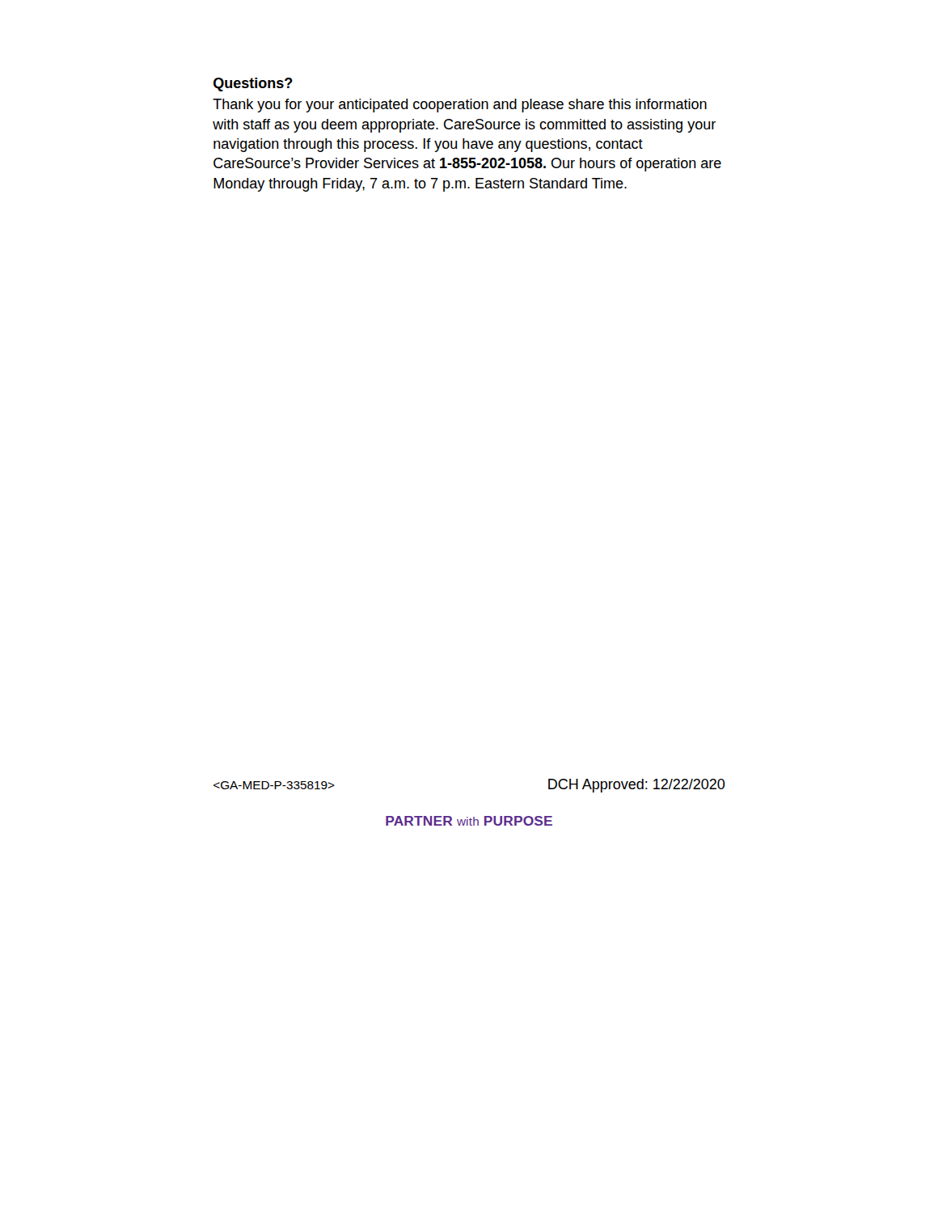Questions?
Thank you for your anticipated cooperation and please share this information with staff as you deem appropriate. CareSource is committed to assisting your navigation through this process. If you have any questions, contact CareSource’s Provider Services at 1-855-202-1058. Our hours of operation are Monday through Friday, 7 a.m. to 7 p.m. Eastern Standard Time.
<GA-MED-P-335819> DCH Approved: 12/22/2020
PARTNER with PURPOSE